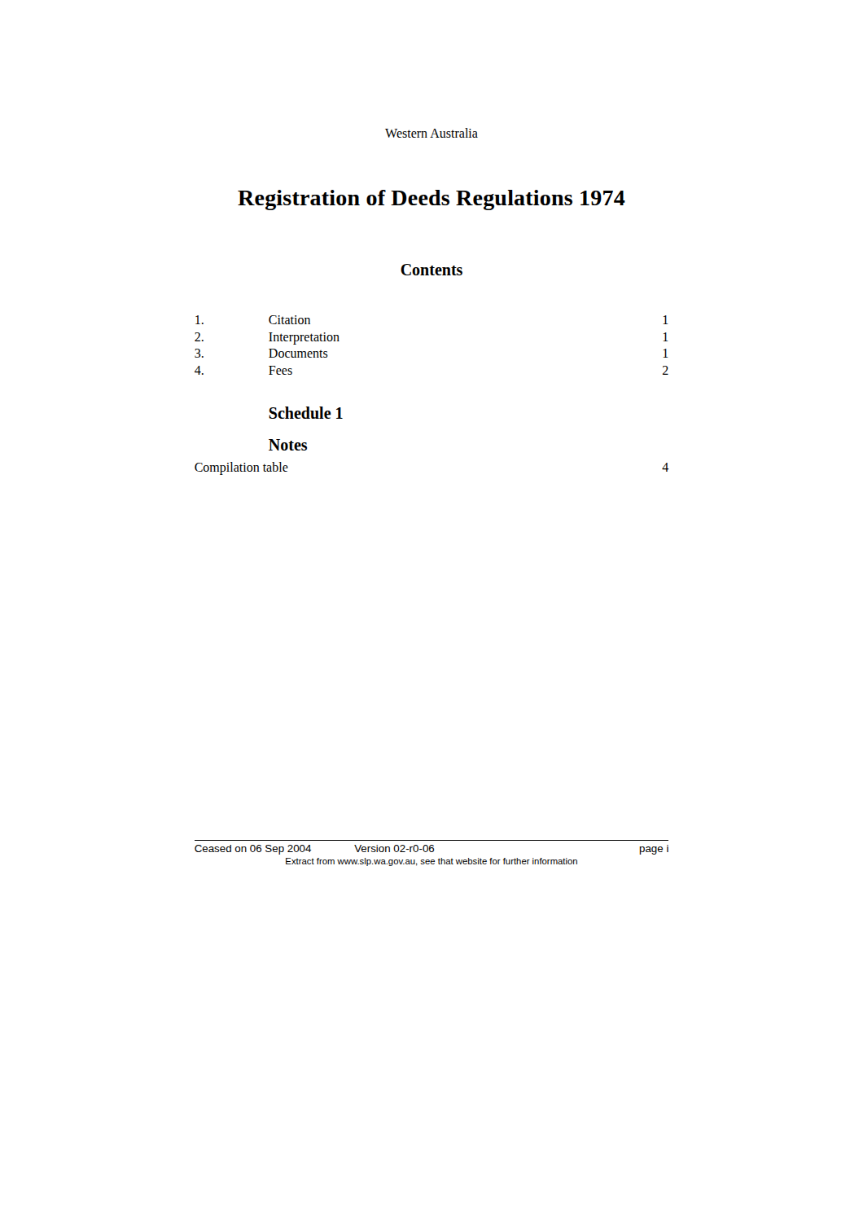Western Australia
Registration of Deeds Regulations 1974
Contents
| 1. | Citation | 1 |
| 2. | Interpretation | 1 |
| 3. | Documents | 1 |
| 4. | Fees | 2 |
Schedule 1
Notes
| Compilation table | 4 |
Ceased on 06 Sep 2004 Version 02-r0-06 page i
Extract from www.slp.wa.gov.au, see that website for further information